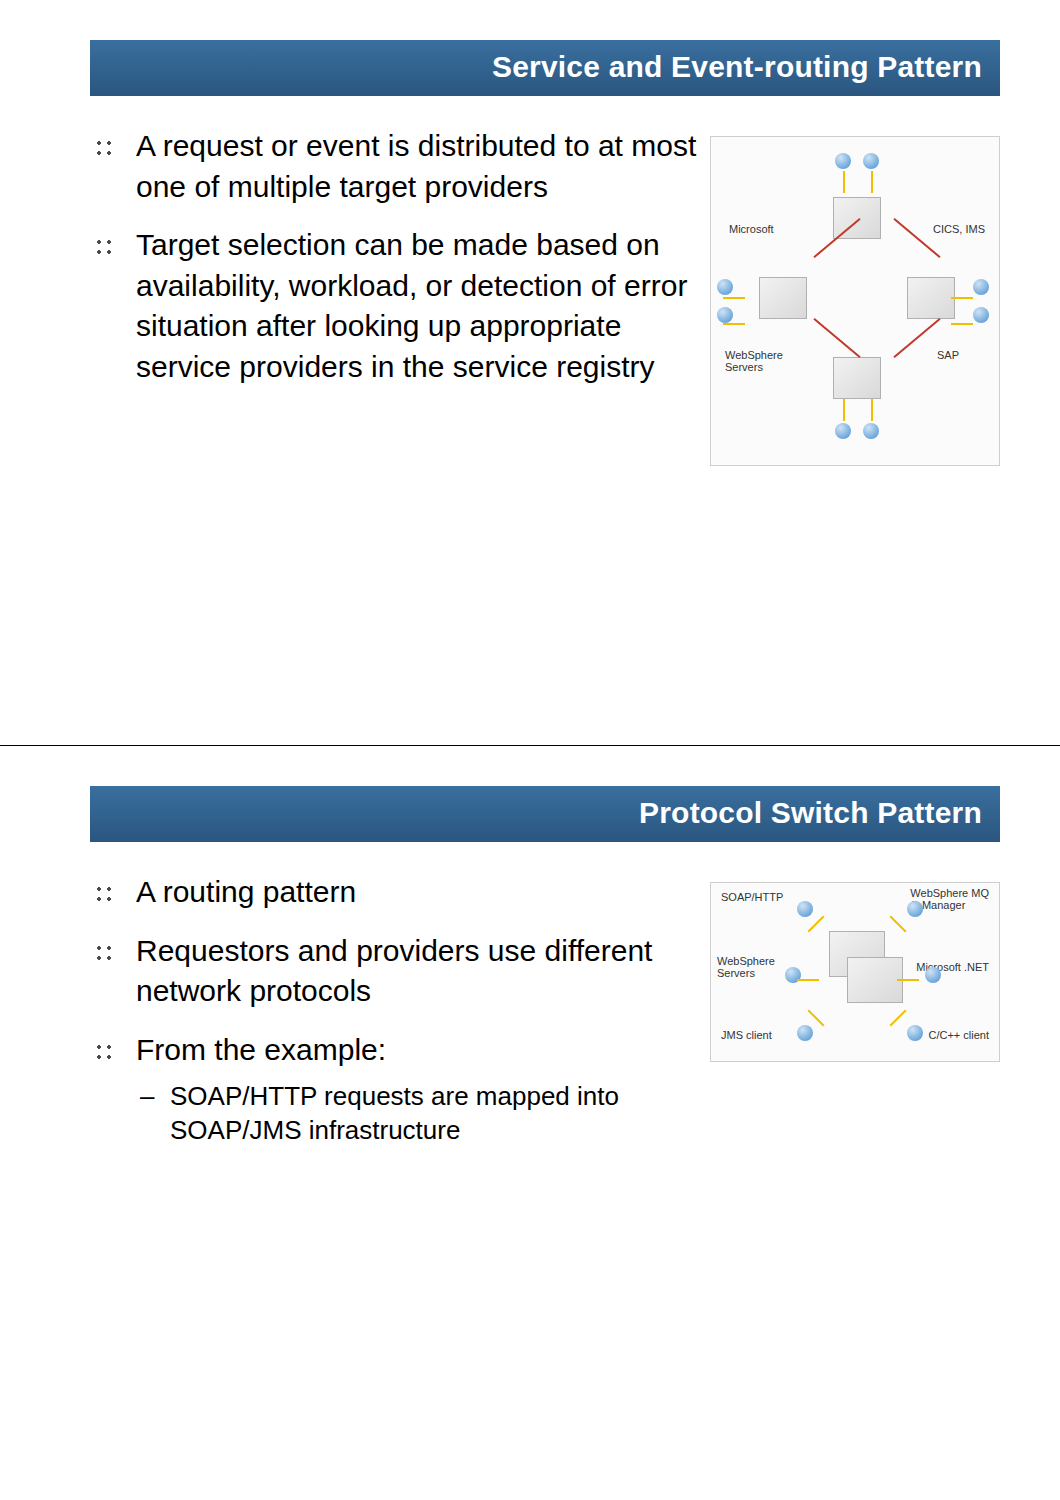Service and Event-routing Pattern
A request or event is distributed to at most one of multiple target providers
Target selection can be made based on availability, workload, or detection of error situation after looking up appropriate service providers in the service registry
Microsoft CICS, IMS WebSphere
Servers SAP
Protocol Switch Pattern
A routing pattern
Requestors and providers use different network protocols
From the example:
SOAP/HTTP requests are mapped into SOAP/JMS infrastructure
SOAP/HTTP WebSphere MQ
Q Manager WebSphere
Servers Microsoft .NET JMS client C/C++ client